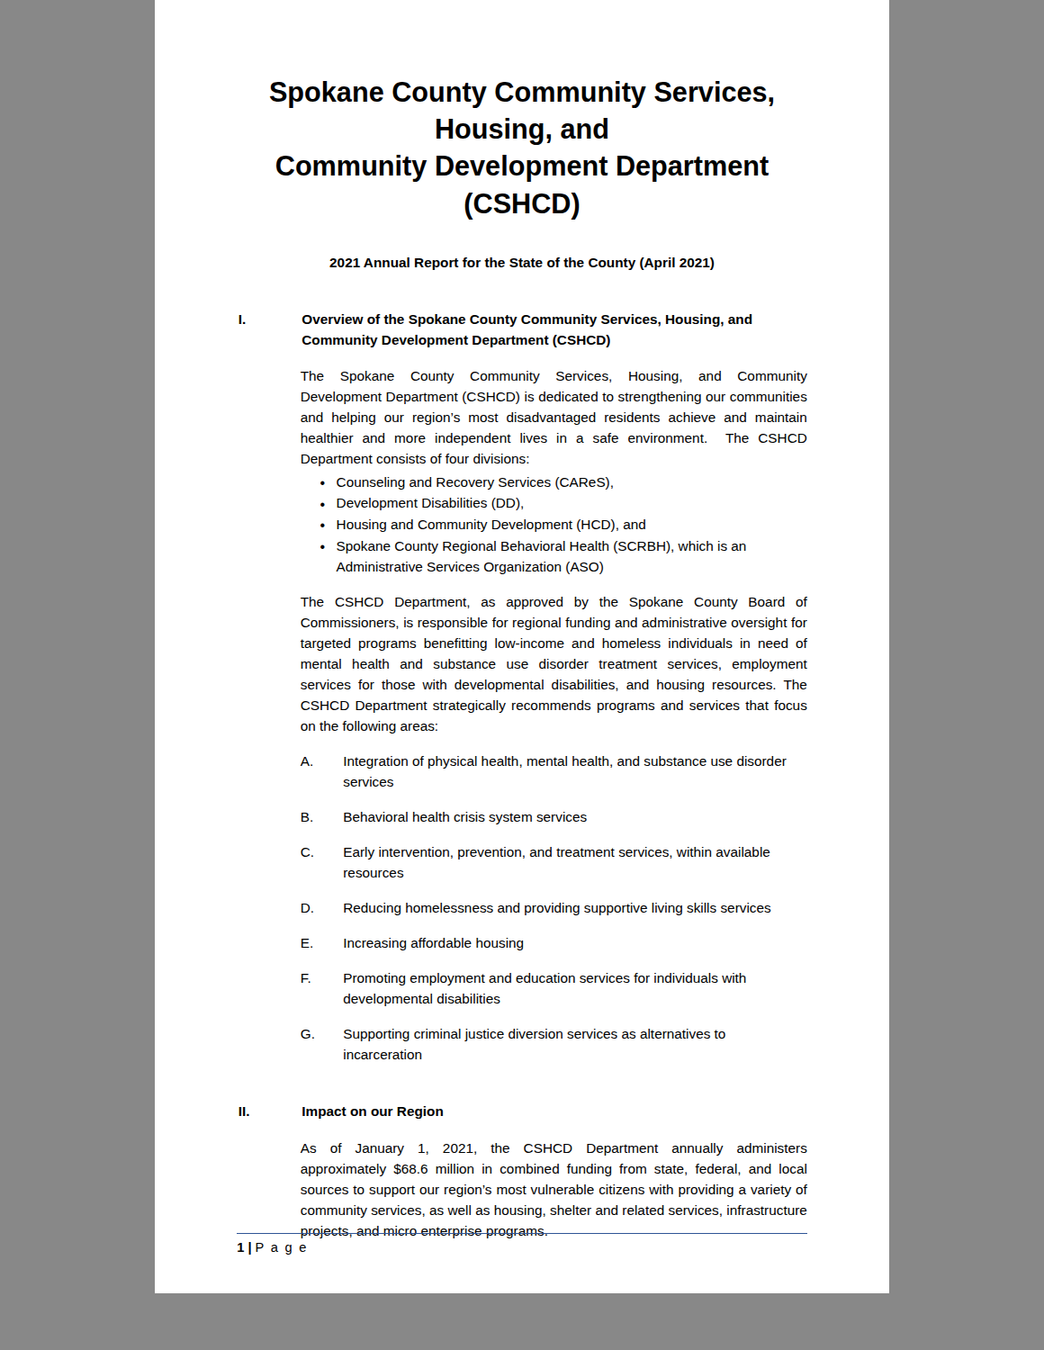Spokane County Community Services, Housing, and
Community Development Department (CSHCD)
2021 Annual Report for the State of the County (April 2021)
I. Overview of the Spokane County Community Services, Housing, and Community Development Department (CSHCD)
The Spokane County Community Services, Housing, and Community Development Department (CSHCD) is dedicated to strengthening our communities and helping our region’s most disadvantaged residents achieve and maintain healthier and more independent lives in a safe environment. The CSHCD Department consists of four divisions:
Counseling and Recovery Services (CAReS),
Development Disabilities (DD),
Housing and Community Development (HCD), and
Spokane County Regional Behavioral Health (SCRBH), which is an Administrative Services Organization (ASO)
The CSHCD Department, as approved by the Spokane County Board of Commissioners, is responsible for regional funding and administrative oversight for targeted programs benefitting low-income and homeless individuals in need of mental health and substance use disorder treatment services, employment services for those with developmental disabilities, and housing resources. The CSHCD Department strategically recommends programs and services that focus on the following areas:
Integration of physical health, mental health, and substance use disorder services
Behavioral health crisis system services
Early intervention, prevention, and treatment services, within available resources
Reducing homelessness and providing supportive living skills services
Increasing affordable housing
Promoting employment and education services for individuals with developmental disabilities
Supporting criminal justice diversion services as alternatives to incarceration
II. Impact on our Region
As of January 1, 2021, the CSHCD Department annually administers approximately $68.6 million in combined funding from state, federal, and local sources to support our region’s most vulnerable citizens with providing a variety of community services, as well as housing, shelter and related services, infrastructure projects, and micro enterprise programs.
1 | P a g e